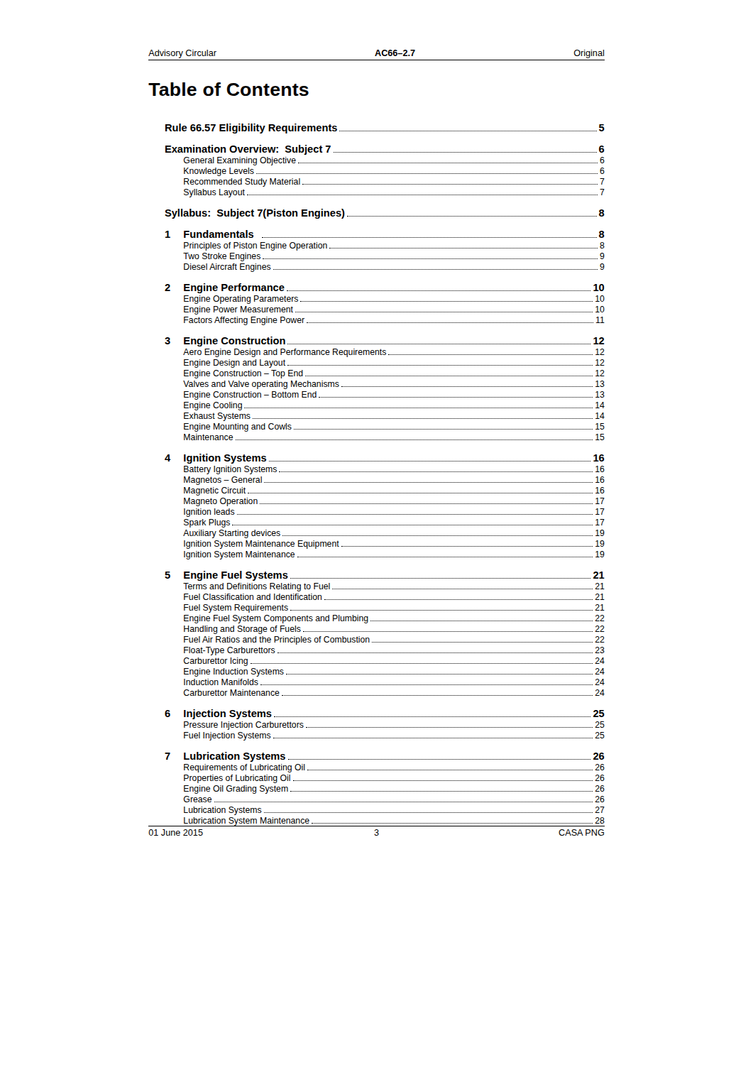Advisory Circular
AC66–2.7
Original
Table of Contents
Rule 66.57 Eligibility Requirements 5
Examination Overview: Subject 7 6
General Examining Objective 6
Knowledge Levels 6
Recommended Study Material 7
Syllabus Layout 7
Syllabus: Subject 7(Piston Engines) 8
1 Fundamentals 8
Principles of Piston Engine Operation 8
Two Stroke Engines 9
Diesel Aircraft Engines 9
2 Engine Performance 10
Engine Operating Parameters 10
Engine Power Measurement 10
Factors Affecting Engine Power 11
3 Engine Construction 12
Aero Engine Design and Performance Requirements 12
Engine Design and Layout 12
Engine Construction – Top End 12
Valves and Valve operating Mechanisms 13
Engine Construction – Bottom End 13
Engine Cooling 14
Exhaust Systems 14
Engine Mounting and Cowls 15
Maintenance 15
4 Ignition Systems 16
Battery Ignition Systems 16
Magnetos – General 16
Magnetic Circuit 16
Magneto Operation 17
Ignition leads 17
Spark Plugs 17
Auxiliary Starting devices 19
Ignition System Maintenance Equipment 19
Ignition System Maintenance 19
5 Engine Fuel Systems 21
Terms and Definitions Relating to Fuel 21
Fuel Classification and Identification 21
Fuel System Requirements 21
Engine Fuel System Components and Plumbing 22
Handling and Storage of Fuels 22
Fuel Air Ratios and the Principles of Combustion 22
Float-Type Carburettors 23
Carburettor Icing 24
Engine Induction Systems 24
Induction Manifolds 24
Carburettor Maintenance 24
6 Injection Systems 25
Pressure Injection Carburettors 25
Fuel Injection Systems 25
7 Lubrication Systems 26
Requirements of Lubricating Oil 26
Properties of Lubricating Oil 26
Engine Oil Grading System 26
Grease 26
Lubrication Systems 27
Lubrication System Maintenance 28
01 June 2015
3
CASA PNG